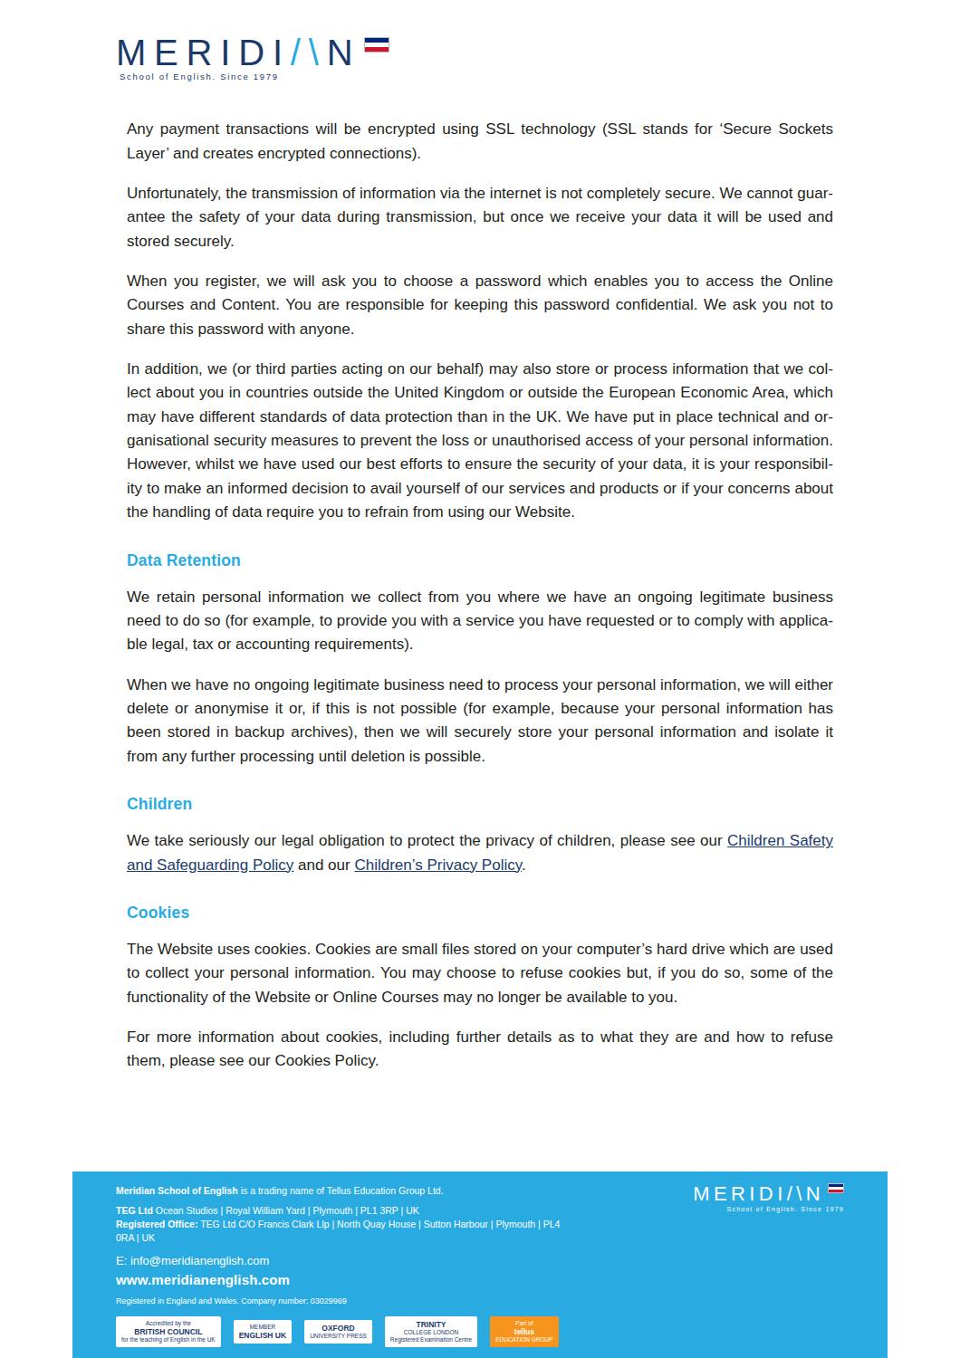MERIDI/\N School of English. Since 1979
Any payment transactions will be encrypted using SSL technology (SSL stands for ‘Secure Sockets Layer’ and creates encrypted connections).
Unfortunately, the transmission of information via the internet is not completely secure. We cannot guarantee the safety of your data during transmission, but once we receive your data it will be used and stored securely.
When you register, we will ask you to choose a password which enables you to access the Online Courses and Content. You are responsible for keeping this password confidential. We ask you not to share this password with anyone.
In addition, we (or third parties acting on our behalf) may also store or process information that we collect about you in countries outside the United Kingdom or outside the European Economic Area, which may have different standards of data protection than in the UK. We have put in place technical and organisational security measures to prevent the loss or unauthorised access of your personal information. However, whilst we have used our best efforts to ensure the security of your data, it is your responsibility to make an informed decision to avail yourself of our services and products or if your concerns about the handling of data require you to refrain from using our Website.
Data Retention
We retain personal information we collect from you where we have an ongoing legitimate business need to do so (for example, to provide you with a service you have requested or to comply with applicable legal, tax or accounting requirements).
When we have no ongoing legitimate business need to process your personal information, we will either delete or anonymise it or, if this is not possible (for example, because your personal information has been stored in backup archives), then we will securely store your personal information and isolate it from any further processing until deletion is possible.
Children
We take seriously our legal obligation to protect the privacy of children, please see our Children Safety and Safeguarding Policy and our Children’s Privacy Policy.
Cookies
The Website uses cookies. Cookies are small files stored on your computer’s hard drive which are used to collect your personal information. You may choose to refuse cookies but, if you do so, some of the functionality of the Website or Online Courses may no longer be available to you.
For more information about cookies, including further details as to what they are and how to refuse them, please see our Cookies Policy.
Meridian School of English is a trading name of Tellus Education Group Ltd.
TEG Ltd Ocean Studios | Royal William Yard | Plymouth | PL1 3RP | UK
Registered Office: TEG Ltd C/O Francis Clark Llp | North Quay House | Sutton Harbour | Plymouth | PL4 0RA | UK
E: info@meridianenglish.com
www.meridianenglish.com
Registered in England and Wales. Company number: 03029969
Accredited by the BRITISH COUNCIL for the teaching of English in the UK MEMBER ENGLISH UK OXFORD UNIVERSITY PRESS TRINITY COLLEGE LONDON Registered Examination Centre Part of tellus EDUCATION GROUP
MERIDI/\N School of English. Since 1979